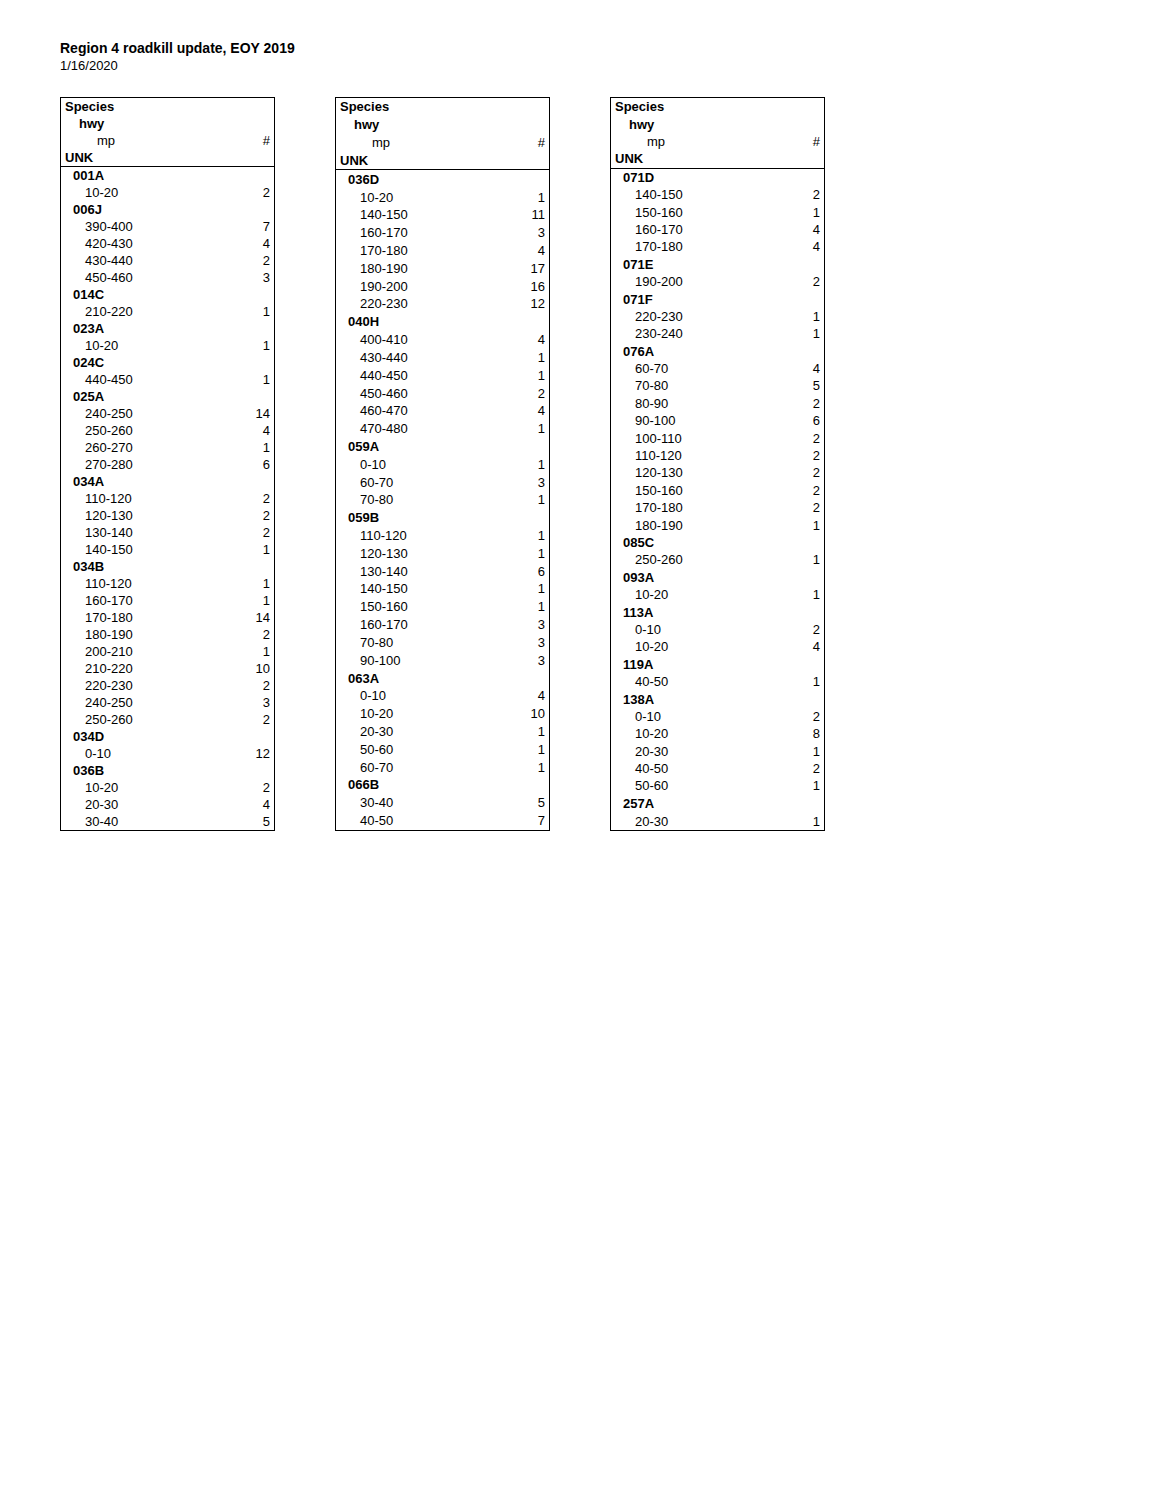Region 4 roadkill update, EOY 2019
1/16/2020
| Species |
| hwy |
| mp | # |
| UNK |
| 001A |
| 10-20 | 2 |
| 006J |
| 390-400 | 7 |
| 420-430 | 4 |
| 430-440 | 2 |
| 450-460 | 3 |
| 014C |
| 210-220 | 1 |
| 023A |
| 10-20 | 1 |
| 024C |
| 440-450 | 1 |
| 025A |
| 240-250 | 14 |
| 250-260 | 4 |
| 260-270 | 1 |
| 270-280 | 6 |
| 034A |
| 110-120 | 2 |
| 120-130 | 2 |
| 130-140 | 2 |
| 140-150 | 1 |
| 034B |
| 110-120 | 1 |
| 160-170 | 1 |
| 170-180 | 14 |
| 180-190 | 2 |
| 200-210 | 1 |
| 210-220 | 10 |
| 220-230 | 2 |
| 240-250 | 3 |
| 250-260 | 2 |
| 034D |
| 0-10 | 12 |
| 036B |
| 10-20 | 2 |
| 20-30 | 4 |
| 30-40 | 5 |
| Species |
| hwy |
| mp | # |
| UNK |
| 036D |
| 10-20 | 1 |
| 140-150 | 11 |
| 160-170 | 3 |
| 170-180 | 4 |
| 180-190 | 17 |
| 190-200 | 16 |
| 220-230 | 12 |
| 040H |
| 400-410 | 4 |
| 430-440 | 1 |
| 440-450 | 1 |
| 450-460 | 2 |
| 460-470 | 4 |
| 470-480 | 1 |
| 059A |
| 0-10 | 1 |
| 60-70 | 3 |
| 70-80 | 1 |
| 059B |
| 110-120 | 1 |
| 120-130 | 1 |
| 130-140 | 6 |
| 140-150 | 1 |
| 150-160 | 1 |
| 160-170 | 3 |
| 70-80 | 3 |
| 90-100 | 3 |
| 063A |
| 0-10 | 4 |
| 10-20 | 10 |
| 20-30 | 1 |
| 50-60 | 1 |
| 60-70 | 1 |
| 066B |
| 30-40 | 5 |
| 40-50 | 7 |
| Species |
| hwy |
| mp | # |
| UNK |
| 071D |
| 140-150 | 2 |
| 150-160 | 1 |
| 160-170 | 4 |
| 170-180 | 4 |
| 071E |
| 190-200 | 2 |
| 071F |
| 220-230 | 1 |
| 230-240 | 1 |
| 076A |
| 60-70 | 4 |
| 70-80 | 5 |
| 80-90 | 2 |
| 90-100 | 6 |
| 100-110 | 2 |
| 110-120 | 2 |
| 120-130 | 2 |
| 150-160 | 2 |
| 170-180 | 2 |
| 180-190 | 1 |
| 085C |
| 250-260 | 1 |
| 093A |
| 10-20 | 1 |
| 113A |
| 0-10 | 2 |
| 10-20 | 4 |
| 119A |
| 40-50 | 1 |
| 138A |
| 0-10 | 2 |
| 10-20 | 8 |
| 20-30 | 1 |
| 40-50 | 2 |
| 50-60 | 1 |
| 257A |
| 20-30 | 1 |